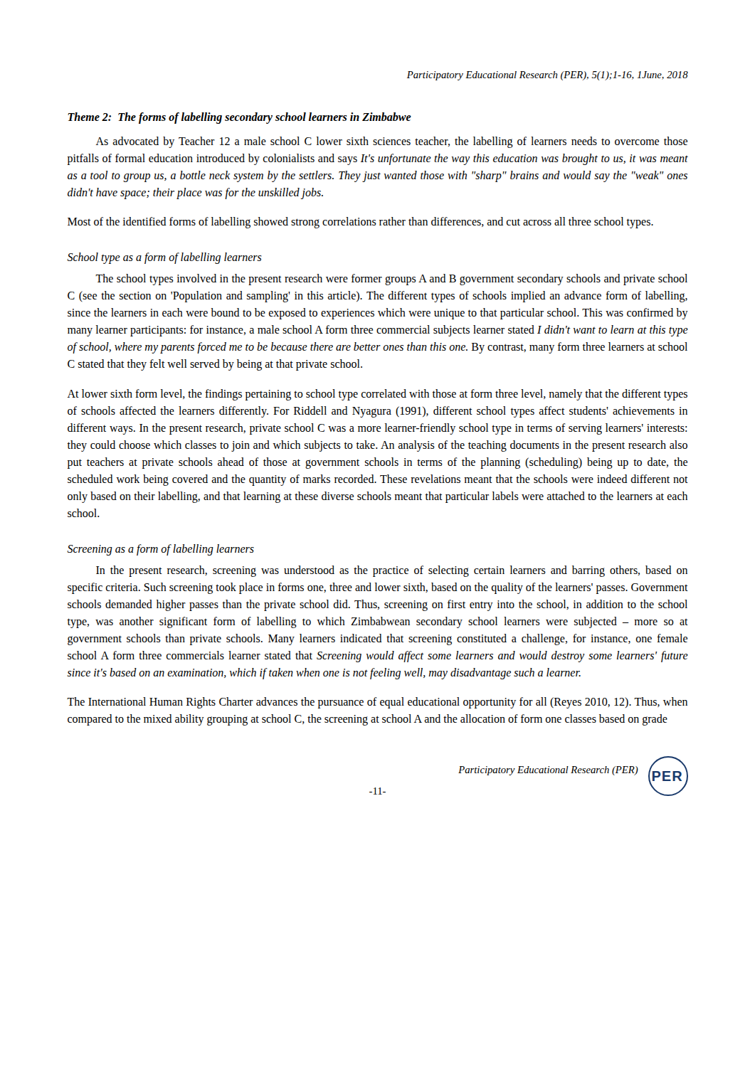Participatory Educational Research (PER), 5(1);1-16, 1June, 2018
Theme 2: The forms of labelling secondary school learners in Zimbabwe
As advocated by Teacher 12 a male school C lower sixth sciences teacher, the labelling of learners needs to overcome those pitfalls of formal education introduced by colonialists and says It's unfortunate the way this education was brought to us, it was meant as a tool to group us, a bottle neck system by the settlers. They just wanted those with "sharp" brains and would say the "weak" ones didn't have space; their place was for the unskilled jobs.
Most of the identified forms of labelling showed strong correlations rather than differences, and cut across all three school types.
School type as a form of labelling learners
The school types involved in the present research were former groups A and B government secondary schools and private school C (see the section on 'Population and sampling' in this article). The different types of schools implied an advance form of labelling, since the learners in each were bound to be exposed to experiences which were unique to that particular school. This was confirmed by many learner participants: for instance, a male school A form three commercial subjects learner stated I didn't want to learn at this type of school, where my parents forced me to be because there are better ones than this one. By contrast, many form three learners at school C stated that they felt well served by being at that private school.
At lower sixth form level, the findings pertaining to school type correlated with those at form three level, namely that the different types of schools affected the learners differently. For Riddell and Nyagura (1991), different school types affect students' achievements in different ways. In the present research, private school C was a more learner-friendly school type in terms of serving learners' interests: they could choose which classes to join and which subjects to take. An analysis of the teaching documents in the present research also put teachers at private schools ahead of those at government schools in terms of the planning (scheduling) being up to date, the scheduled work being covered and the quantity of marks recorded. These revelations meant that the schools were indeed different not only based on their labelling, and that learning at these diverse schools meant that particular labels were attached to the learners at each school.
Screening as a form of labelling learners
In the present research, screening was understood as the practice of selecting certain learners and barring others, based on specific criteria. Such screening took place in forms one, three and lower sixth, based on the quality of the learners' passes. Government schools demanded higher passes than the private school did. Thus, screening on first entry into the school, in addition to the school type, was another significant form of labelling to which Zimbabwean secondary school learners were subjected – more so at government schools than private schools. Many learners indicated that screening constituted a challenge, for instance, one female school A form three commercials learner stated that Screening would affect some learners and would destroy some learners' future since it's based on an examination, which if taken when one is not feeling well, may disadvantage such a learner.
The International Human Rights Charter advances the pursuance of equal educational opportunity for all (Reyes 2010, 12). Thus, when compared to the mixed ability grouping at school C, the screening at school A and the allocation of form one classes based on grade
PER
Participatory Educational Research (PER)
-11-